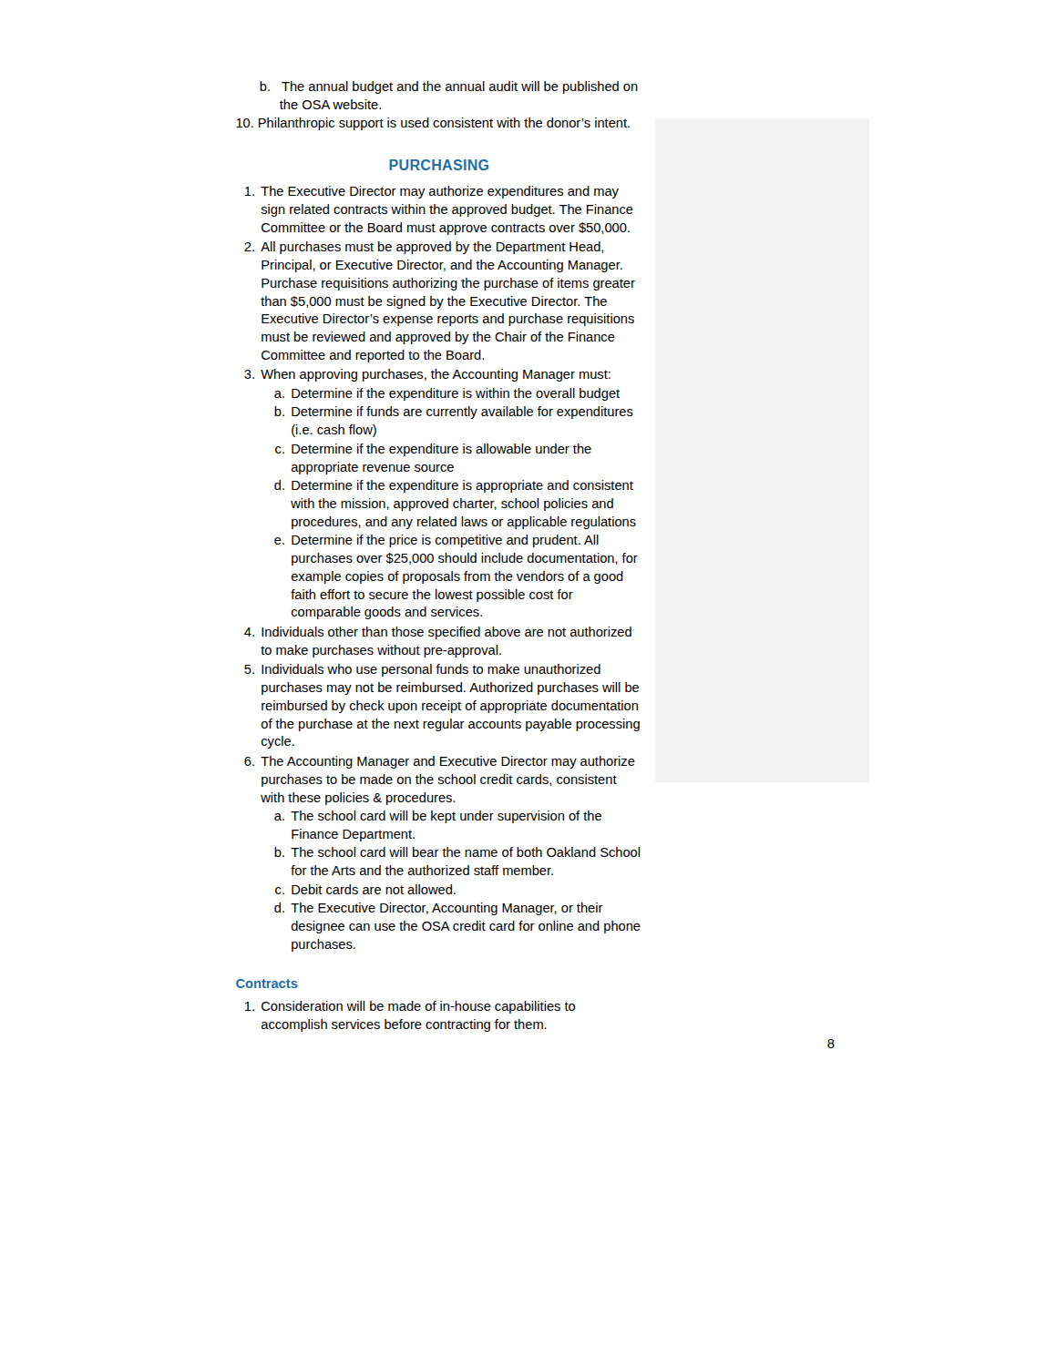b. The annual budget and the annual audit will be published on the OSA website.
10. Philanthropic support is used consistent with the donor’s intent.
PURCHASING
The Executive Director may authorize expenditures and may sign related contracts within the approved budget. The Finance Committee or the Board must approve contracts over $50,000.
All purchases must be approved by the Department Head, Principal, or Executive Director, and the Accounting Manager. Purchase requisitions authorizing the purchase of items greater than $5,000 must be signed by the Executive Director. The Executive Director’s expense reports and purchase requisitions must be reviewed and approved by the Chair of the Finance Committee and reported to the Board.
When approving purchases, the Accounting Manager must:
Determine if the expenditure is within the overall budget
Determine if funds are currently available for expenditures (i.e. cash flow)
Determine if the expenditure is allowable under the appropriate revenue source
Determine if the expenditure is appropriate and consistent with the mission, approved charter, school policies and procedures, and any related laws or applicable regulations
Determine if the price is competitive and prudent. All purchases over $25,000 should include documentation, for example copies of proposals from the vendors of a good faith effort to secure the lowest possible cost for comparable goods and services.
Individuals other than those specified above are not authorized to make purchases without pre-approval.
Individuals who use personal funds to make unauthorized purchases may not be reimbursed. Authorized purchases will be reimbursed by check upon receipt of appropriate documentation of the purchase at the next regular accounts payable processing cycle.
The Accounting Manager and Executive Director may authorize purchases to be made on the school credit cards, consistent with these policies & procedures.
The school card will be kept under supervision of the Finance Department.
The school card will bear the name of both Oakland School for the Arts and the authorized staff member.
Debit cards are not allowed.
The Executive Director, Accounting Manager, or their designee can use the OSA credit card for online and phone purchases.
Contracts
Consideration will be made of in-house capabilities to accomplish services before contracting for them.
8